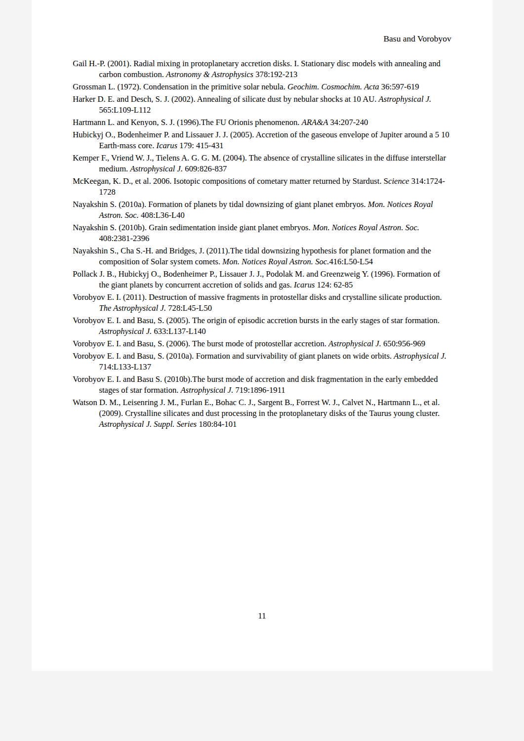Basu and Vorobyov
Gail H.-P. (2001). Radial mixing in protoplanetary accretion disks. I. Stationary disc models with annealing and carbon combustion. Astronomy & Astrophysics 378:192-213
Grossman L. (1972). Condensation in the primitive solar nebula. Geochim. Cosmochim. Acta 36:597-619
Harker D. E. and Desch, S. J. (2002). Annealing of silicate dust by nebular shocks at 10 AU. Astrophysical J. 565:L109-L112
Hartmann L. and Kenyon, S. J. (1996).The FU Orionis phenomenon. ARA&A 34:207-240
Hubickyj O., Bodenheimer P. and Lissauer J. J. (2005). Accretion of the gaseous envelope of Jupiter around a 5 10 Earth-mass core. Icarus 179: 415-431
Kemper F., Vriend W. J., Tielens A. G. G. M. (2004). The absence of crystalline silicates in the diffuse interstellar medium. Astrophysical J. 609:826-837
McKeegan, K. D., et al. 2006. Isotopic compositions of cometary matter returned by Stardust. Science 314:1724-1728
Nayakshin S. (2010a). Formation of planets by tidal downsizing of giant planet embryos. Mon. Notices Royal Astron. Soc. 408:L36-L40
Nayakshin S. (2010b). Grain sedimentation inside giant planet embryos. Mon. Notices Royal Astron. Soc. 408:2381-2396
Nayakshin S., Cha S.-H. and Bridges, J. (2011).The tidal downsizing hypothesis for planet formation and the composition of Solar system comets. Mon. Notices Royal Astron. Soc. 416:L50-L54
Pollack J. B., Hubickyj O., Bodenheimer P., Lissauer J. J., Podolak M. and Greenzweig Y. (1996). Formation of the giant planets by concurrent accretion of solids and gas. Icarus 124: 62-85
Vorobyov E. I. (2011). Destruction of massive fragments in protostellar disks and crystalline silicate production. The Astrophysical J. 728:L45-L50
Vorobyov E. I. and Basu, S. (2005). The origin of episodic accretion bursts in the early stages of star formation. Astrophysical J. 633:L137-L140
Vorobyov E. I. and Basu, S. (2006). The burst mode of protostellar accretion. Astrophysical J. 650:956-969
Vorobyov E. I. and Basu, S. (2010a). Formation and survivability of giant planets on wide orbits. Astrophysical J. 714:L133-L137
Vorobyov E. I. and Basu S. (2010b).The burst mode of accretion and disk fragmentation in the early embedded stages of star formation. Astrophysical J. 719:1896-1911
Watson D. M., Leisenring J. M., Furlan E., Bohac C. J., Sargent B., Forrest W. J., Calvet N., Hartmann L., et al. (2009). Crystalline silicates and dust processing in the protoplanetary disks of the Taurus young cluster. Astrophysical J. Suppl. Series 180:84-101
11